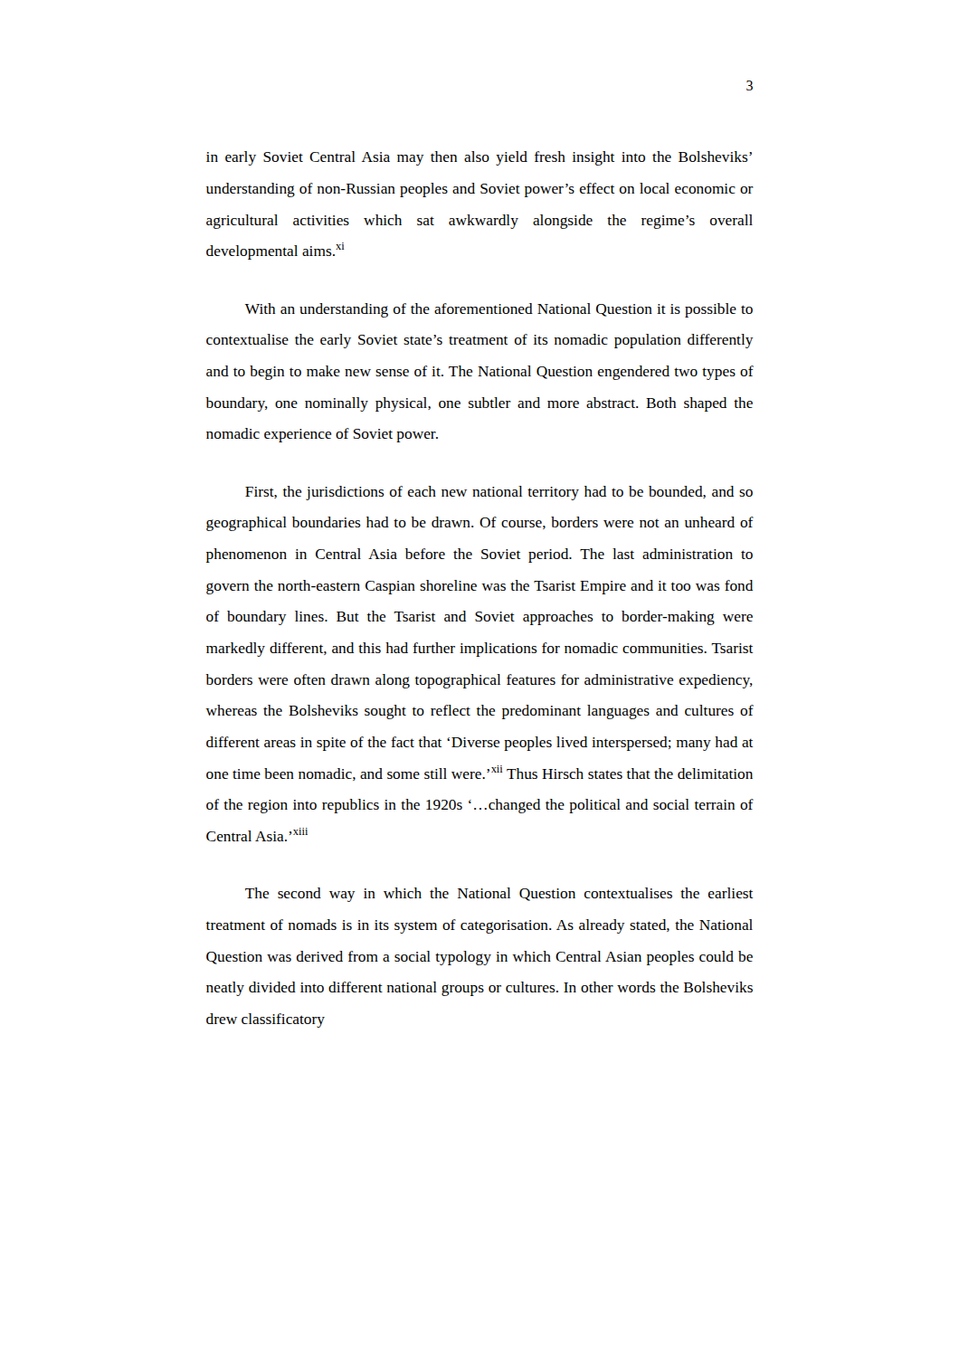3
in early Soviet Central Asia may then also yield fresh insight into the Bolsheviks’ understanding of non-Russian peoples and Soviet power’s effect on local economic or agricultural activities which sat awkwardly alongside the regime’s overall developmental aims.xi
With an understanding of the aforementioned National Question it is possible to contextualise the early Soviet state’s treatment of its nomadic population differently and to begin to make new sense of it. The National Question engendered two types of boundary, one nominally physical, one subtler and more abstract. Both shaped the nomadic experience of Soviet power.
First, the jurisdictions of each new national territory had to be bounded, and so geographical boundaries had to be drawn. Of course, borders were not an unheard of phenomenon in Central Asia before the Soviet period. The last administration to govern the north-eastern Caspian shoreline was the Tsarist Empire and it too was fond of boundary lines. But the Tsarist and Soviet approaches to border-making were markedly different, and this had further implications for nomadic communities. Tsarist borders were often drawn along topographical features for administrative expediency, whereas the Bolsheviks sought to reflect the predominant languages and cultures of different areas in spite of the fact that ‘Diverse peoples lived interspersed; many had at one time been nomadic, and some still were.’xii Thus Hirsch states that the delimitation of the region into republics in the 1920s ‘…changed the political and social terrain of Central Asia.’xiii
The second way in which the National Question contextualises the earliest treatment of nomads is in its system of categorisation. As already stated, the National Question was derived from a social typology in which Central Asian peoples could be neatly divided into different national groups or cultures. In other words the Bolsheviks drew classificatory